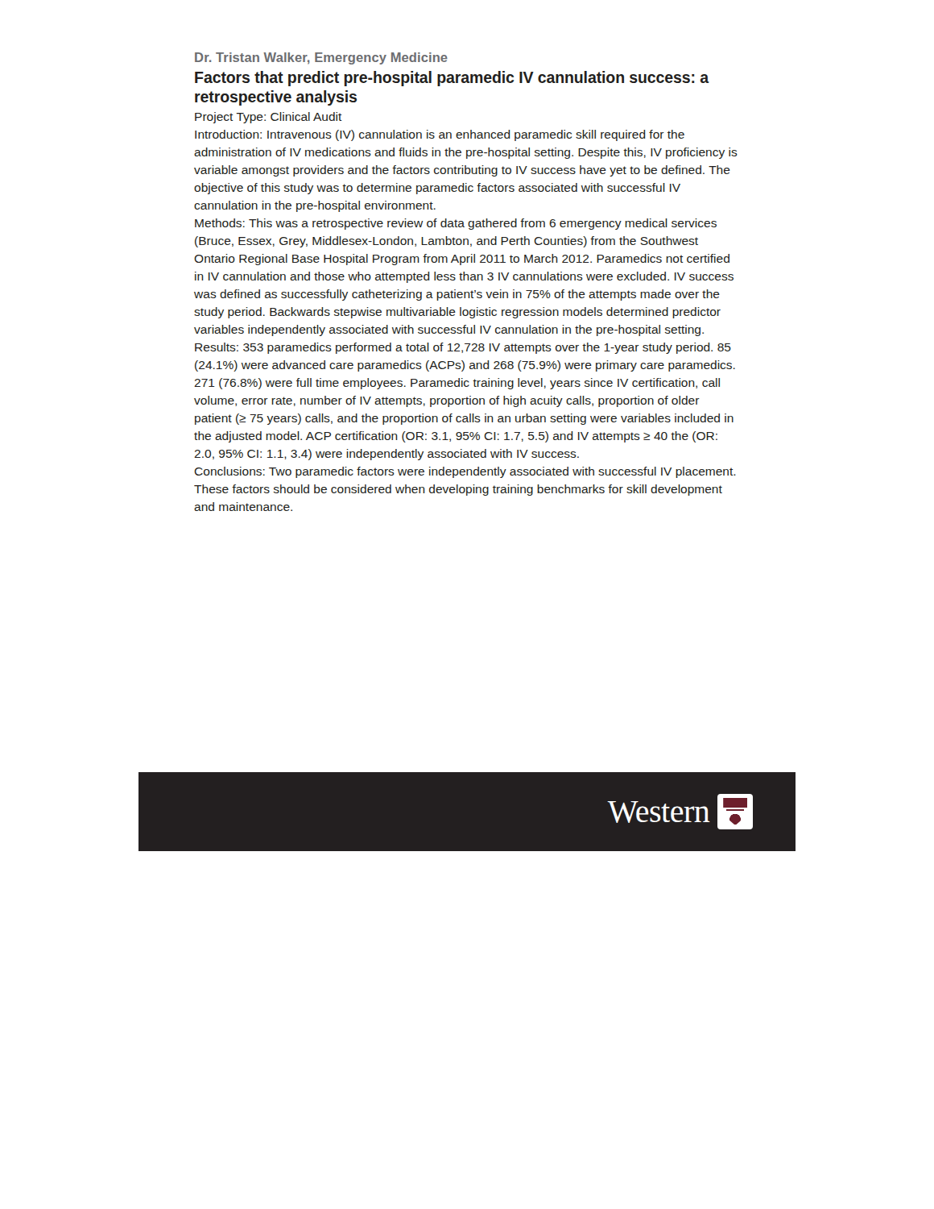Dr. Tristan Walker, Emergency Medicine
Factors that predict pre-hospital paramedic IV cannulation success: a retrospective analysis
Project Type: Clinical Audit
Introduction: Intravenous (IV) cannulation is an enhanced paramedic skill required for the administration of IV medications and fluids in the pre-hospital setting. Despite this, IV proficiency is variable amongst providers and the factors contributing to IV success have yet to be defined. The objective of this study was to determine paramedic factors associated with successful IV cannulation in the pre-hospital environment.
Methods: This was a retrospective review of data gathered from 6 emergency medical services (Bruce, Essex, Grey, Middlesex-London, Lambton, and Perth Counties) from the Southwest Ontario Regional Base Hospital Program from April 2011 to March 2012. Paramedics not certified in IV cannulation and those who attempted less than 3 IV cannulations were excluded. IV success was defined as successfully catheterizing a patient’s vein in 75% of the attempts made over the study period. Backwards stepwise multivariable logistic regression models determined predictor variables independently associated with successful IV cannulation in the pre-hospital setting.
Results: 353 paramedics performed a total of 12,728 IV attempts over the 1-year study period. 85 (24.1%) were advanced care paramedics (ACPs) and 268 (75.9%) were primary care paramedics. 271 (76.8%) were full time employees. Paramedic training level, years since IV certification, call volume, error rate, number of IV attempts, proportion of high acuity calls, proportion of older patient (≥ 75 years) calls, and the proportion of calls in an urban setting were variables included in the adjusted model. ACP certification (OR: 3.1, 95% CI: 1.7, 5.5) and IV attempts ≥ 40 the (OR: 2.0, 95% CI: 1.1, 3.4) were independently associated with IV success.
Conclusions: Two paramedic factors were independently associated with successful IV placement. These factors should be considered when developing training benchmarks for skill development and maintenance.
Western